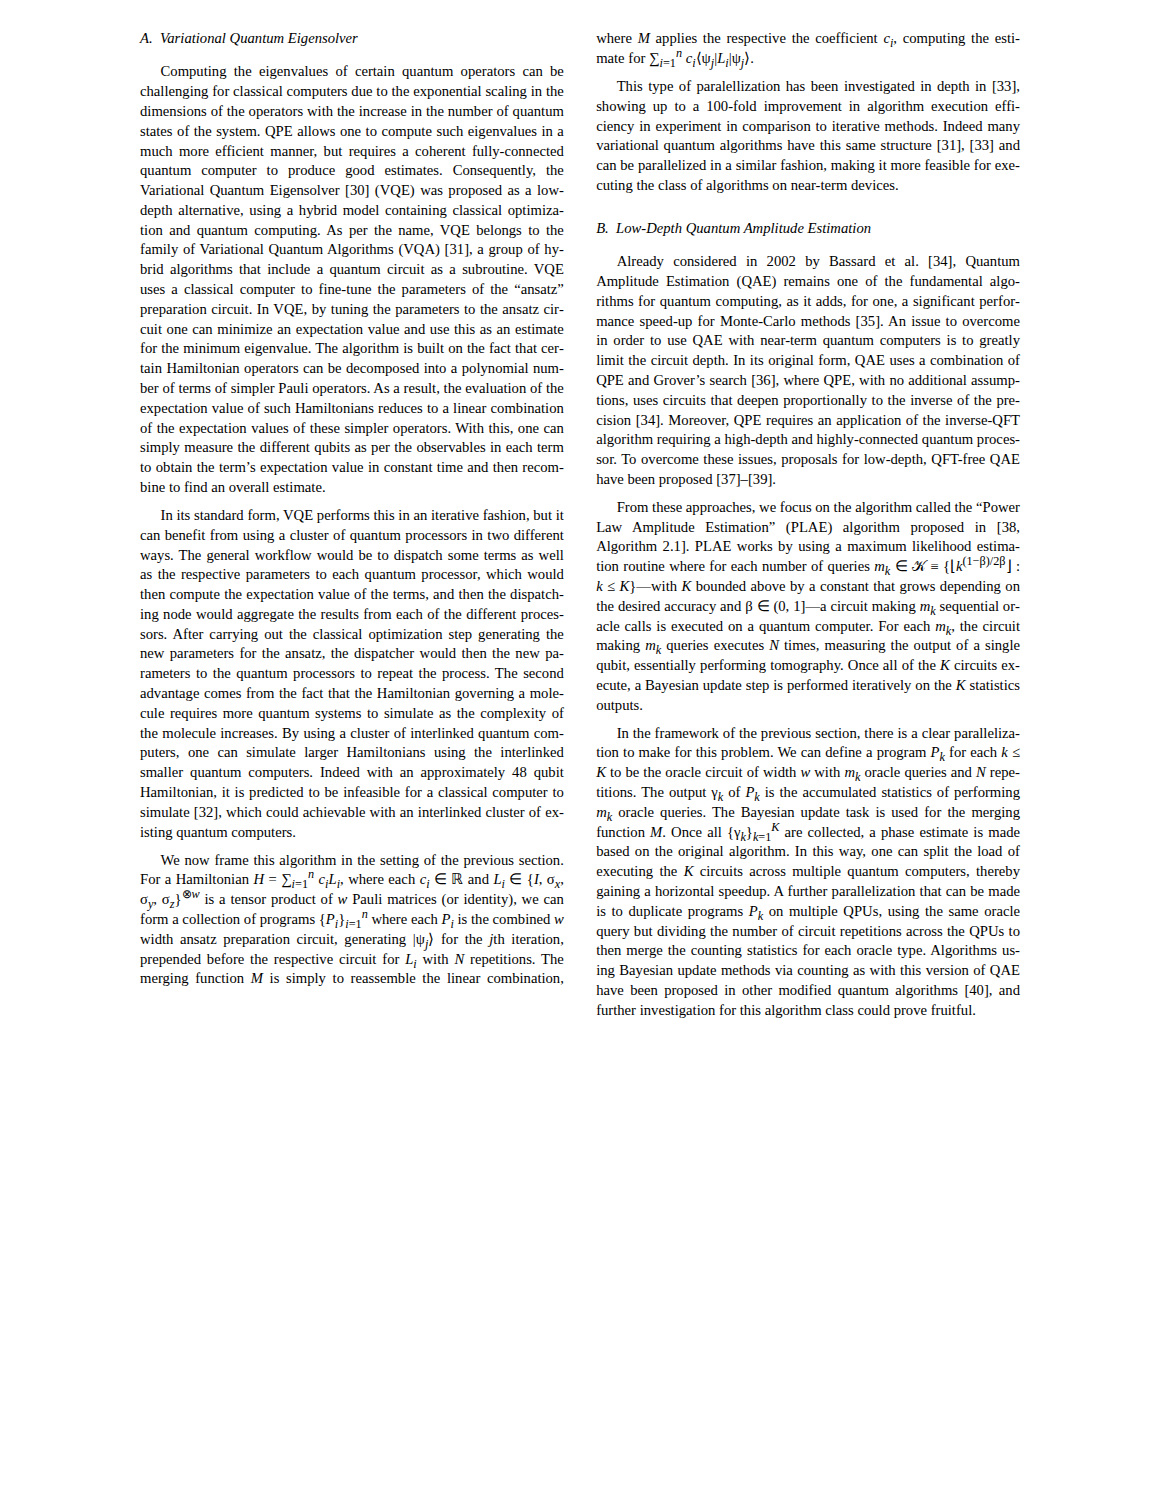A. Variational Quantum Eigensolver
Computing the eigenvalues of certain quantum operators can be challenging for classical computers due to the exponential scaling in the dimensions of the operators with the increase in the number of quantum states of the system. QPE allows one to compute such eigenvalues in a much more efficient manner, but requires a coherent fully-connected quantum computer to produce good estimates. Consequently, the Variational Quantum Eigensolver [30] (VQE) was proposed as a low-depth alternative, using a hybrid model containing classical optimization and quantum computing. As per the name, VQE belongs to the family of Variational Quantum Algorithms (VQA) [31], a group of hybrid algorithms that include a quantum circuit as a subroutine. VQE uses a classical computer to fine-tune the parameters of the “ansatz” preparation circuit. In VQE, by tuning the parameters to the ansatz circuit one can minimize an expectation value and use this as an estimate for the minimum eigenvalue. The algorithm is built on the fact that certain Hamiltonian operators can be decomposed into a polynomial number of terms of simpler Pauli operators. As a result, the evaluation of the expectation value of such Hamiltonians reduces to a linear combination of the expectation values of these simpler operators. With this, one can simply measure the different qubits as per the observables in each term to obtain the term’s expectation value in constant time and then recombine to find an overall estimate.
In its standard form, VQE performs this in an iterative fashion, but it can benefit from using a cluster of quantum processors in two different ways. The general workflow would be to dispatch some terms as well as the respective parameters to each quantum processor, which would then compute the expectation value of the terms, and then the dispatching node would aggregate the results from each of the different processors. After carrying out the classical optimization step generating the new parameters for the ansatz, the dispatcher would then the new parameters to the quantum processors to repeat the process. The second advantage comes from the fact that the Hamiltonian governing a molecule requires more quantum systems to simulate as the complexity of the molecule increases. By using a cluster of interlinked quantum computers, one can simulate larger Hamiltonians using the interlinked smaller quantum computers. Indeed with an approximately 48 qubit Hamiltonian, it is predicted to be infeasible for a classical computer to simulate [32], which could achievable with an interlinked cluster of existing quantum computers.
We now frame this algorithm in the setting of the previous section. For a Hamiltonian H = ∑i=1n ciLi, where each ci ∈ ℝ and Li ∈ {I, σx, σy, σz}⊗w is a tensor product of w Pauli matrices (or identity), we can form a collection of programs {Pi}i=1n where each Pi is the combined w width ansatz preparation circuit, generating |ψj⟩ for the jth iteration, prepended before the respective circuit for Li with N repetitions. The merging function M is simply to reassemble the linear combination, where M applies the respective the coefficient ci, computing the estimate for ∑i=1n ci⟨ψj|Li|ψj⟩.
This type of paralellization has been investigated in depth in [33], showing up to a 100-fold improvement in algorithm execution efficiency in experiment in comparison to iterative methods. Indeed many variational quantum algorithms have this same structure [31], [33] and can be parallelized in a similar fashion, making it more feasible for executing the class of algorithms on near-term devices.
B. Low-Depth Quantum Amplitude Estimation
Already considered in 2002 by Bassard et al. [34], Quantum Amplitude Estimation (QAE) remains one of the fundamental algorithms for quantum computing, as it adds, for one, a significant performance speed-up for Monte-Carlo methods [35]. An issue to overcome in order to use QAE with near-term quantum computers is to greatly limit the circuit depth. In its original form, QAE uses a combination of QPE and Grover’s search [36], where QPE, with no additional assumptions, uses circuits that deepen proportionally to the inverse of the precision [34]. Moreover, QPE requires an application of the inverse-QFT algorithm requiring a high-depth and highly-connected quantum processor. To overcome these issues, proposals for low-depth, QFT-free QAE have been proposed [37]–[39].
From these approaches, we focus on the algorithm called the “Power Law Amplitude Estimation” (PLAE) algorithm proposed in [38, Algorithm 2.1]. PLAE works by using a maximum likelihood estimation routine where for each number of queries mk ∈ 𝒦 ≡ {⌊k(1−β)/2β⌋ : k ≤ K}—with K bounded above by a constant that grows depending on the desired accuracy and β ∈ (0, 1]—a circuit making mk sequential oracle calls is executed on a quantum computer. For each mk, the circuit making mk queries executes N times, measuring the output of a single qubit, essentially performing tomography. Once all of the K circuits execute, a Bayesian update step is performed iteratively on the K statistics outputs.
In the framework of the previous section, there is a clear parallelization to make for this problem. We can define a program Pk for each k ≤ K to be the oracle circuit of width w with mk oracle queries and N repetitions. The output γk of Pk is the accumulated statistics of performing mk oracle queries. The Bayesian update task is used for the merging function M. Once all {γk}k=1K are collected, a phase estimate is made based on the original algorithm. In this way, one can split the load of executing the K circuits across multiple quantum computers, thereby gaining a horizontal speedup. A further parallelization that can be made is to duplicate programs Pk on multiple QPUs, using the same oracle query but dividing the number of circuit repetitions across the QPUs to then merge the counting statistics for each oracle type. Algorithms using Bayesian update methods via counting as with this version of QAE have been proposed in other modified quantum algorithms [40], and further investigation for this algorithm class could prove fruitful.